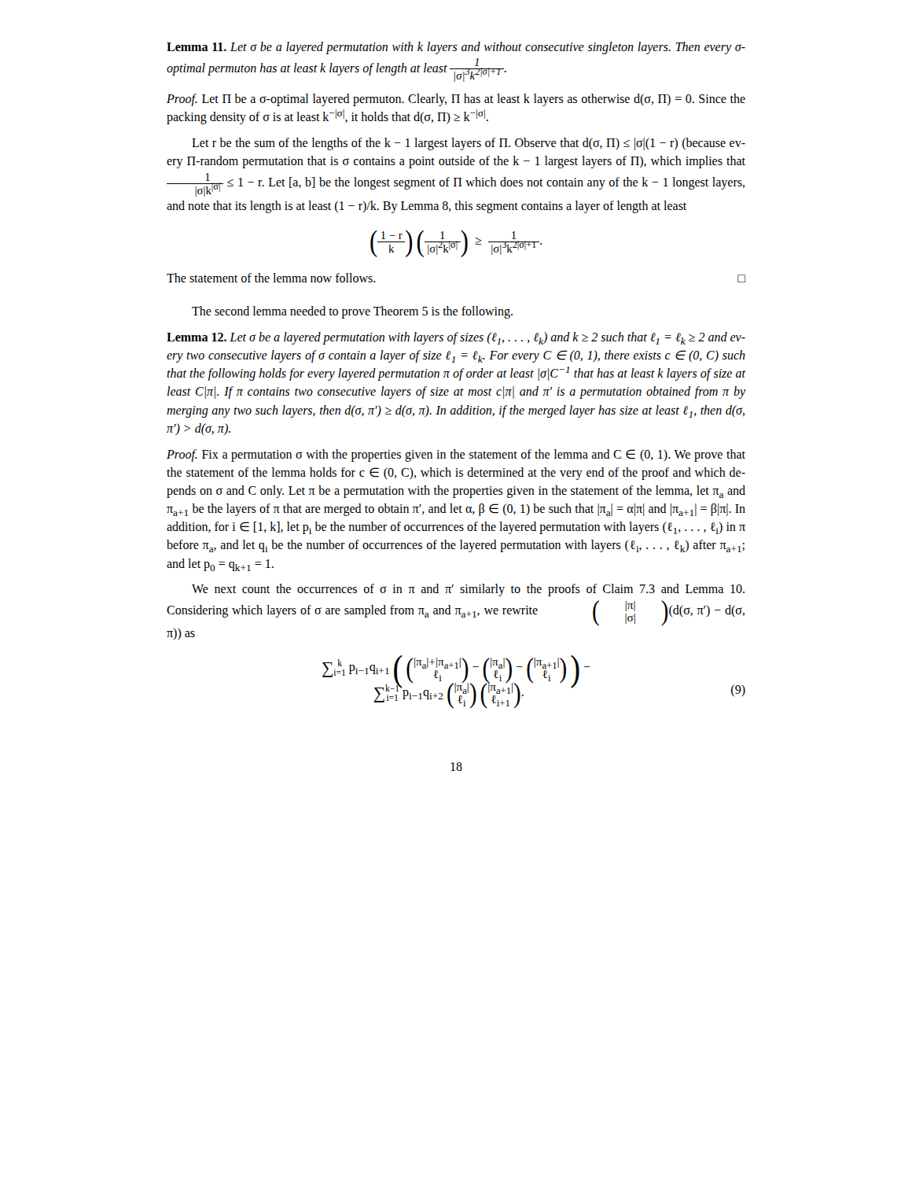Lemma 11. Let σ be a layered permutation with k layers and without consecutive singleton layers. Then every σ-optimal permuton has at least k layers of length at least 1|σ|3k2|σ|+1.
Proof. Let Π be a σ-optimal layered permuton. Clearly, Π has at least k layers as otherwise d(σ, Π) = 0. Since the packing density of σ is at least k−|σ|, it holds that d(σ, Π) ≥ k−|σ|.
Let r be the sum of the lengths of the k − 1 largest layers of Π. Observe that d(σ, Π) ≤ |σ|(1 − r) (because every Π-random permutation that is σ contains a point outside of the k − 1 largest layers of Π), which implies that 1|σ|k|σ| ≤ 1 − r. Let [a, b] be the longest segment of Π which does not contain any of the k − 1 longest layers, and note that its length is at least (1 − r)/k. By Lemma 8, this segment contains a layer of length at least
(1 − r k) (1|σ|2k|σ|) ≥ 1|σ|3k2|σ|+1.
The statement of the lemma now follows. □
The second lemma needed to prove Theorem 5 is the following.
Lemma 12. Let σ be a layered permutation with layers of sizes (ℓ1, . . . , ℓk) and k ≥ 2 such that ℓ1 = ℓk ≥ 2 and every two consecutive layers of σ contain a layer of size ℓ1 = ℓk. For every C ∈ (0, 1), there exists c ∈ (0, C) such that the following holds for every layered permutation π of order at least |σ|C−1 that has at least k layers of size at least C|π|. If π contains two consecutive layers of size at most c|π| and π′ is a permutation obtained from π by merging any two such layers, then d(σ, π′) ≥ d(σ, π). In addition, if the merged layer has size at least ℓ1, then d(σ, π′) > d(σ, π).
Proof. Fix a permutation σ with the properties given in the statement of the lemma and C ∈ (0, 1). We prove that the statement of the lemma holds for c ∈ (0, C), which is determined at the very end of the proof and which depends on σ and C only. Let π be a permutation with the properties given in the statement of the lemma, let πa and πa+1 be the layers of π that are merged to obtain π′, and let α, β ∈ (0, 1) be such that |πa| = α|π| and |πa+1| = β|π|. In addition, for i ∈ [1, k], let pi be the number of occurrences of the layered permutation with layers (ℓ1, . . . , ℓi) in π before πa, and let qi be the number of occurrences of the layered permutation with layers (ℓi, . . . , ℓk) after πa+1; and let p0 = qk+1 = 1.
We next count the occurrences of σ in π and π′ similarly to the proofs of Claim 7.3 and Lemma 10. Considering which layers of σ are sampled from πa and πa+1, we rewrite (|π||σ|)(d(σ, π′) − d(σ, π)) as
∑ki=1 pi−1qi+1 ( (|πa|+|πa+1|ℓi) − (|πa|ℓi) − (|πa+1|ℓi) ) −
∑k−1 i=1 pi−1qi+2 (|πa|ℓi) (|πa+1|ℓi+1). (9)
18